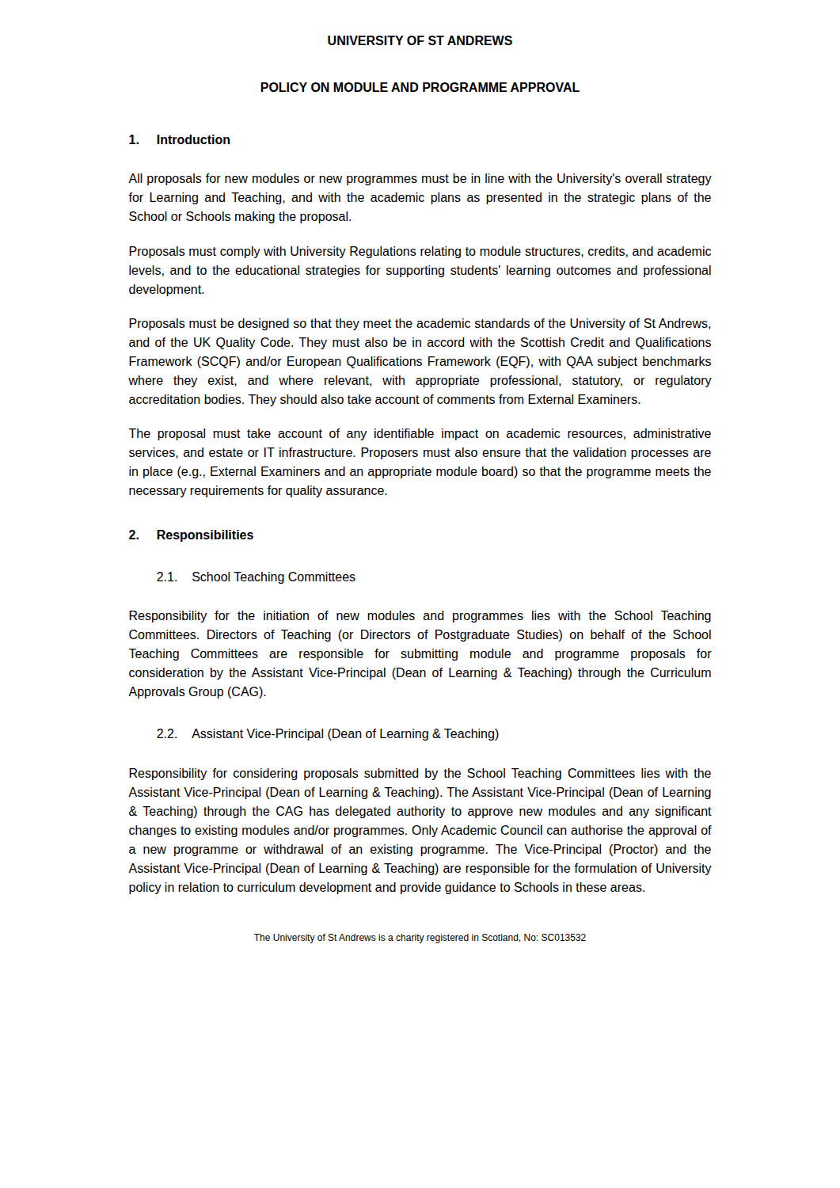University of St Andrews
Policy on Module and Programme Approval
1. Introduction
All proposals for new modules or new programmes must be in line with the University's overall strategy for Learning and Teaching, and with the academic plans as presented in the strategic plans of the School or Schools making the proposal.
Proposals must comply with University Regulations relating to module structures, credits, and academic levels, and to the educational strategies for supporting students' learning outcomes and professional development.
Proposals must be designed so that they meet the academic standards of the University of St Andrews, and of the UK Quality Code. They must also be in accord with the Scottish Credit and Qualifications Framework (SCQF) and/or European Qualifications Framework (EQF), with QAA subject benchmarks where they exist, and where relevant, with appropriate professional, statutory, or regulatory accreditation bodies. They should also take account of comments from External Examiners.
The proposal must take account of any identifiable impact on academic resources, administrative services, and estate or IT infrastructure. Proposers must also ensure that the validation processes are in place (e.g., External Examiners and an appropriate module board) so that the programme meets the necessary requirements for quality assurance.
2. Responsibilities
2.1. School Teaching Committees
Responsibility for the initiation of new modules and programmes lies with the School Teaching Committees. Directors of Teaching (or Directors of Postgraduate Studies) on behalf of the School Teaching Committees are responsible for submitting module and programme proposals for consideration by the Assistant Vice-Principal (Dean of Learning & Teaching) through the Curriculum Approvals Group (CAG).
2.2. Assistant Vice-Principal (Dean of Learning & Teaching)
Responsibility for considering proposals submitted by the School Teaching Committees lies with the Assistant Vice-Principal (Dean of Learning & Teaching). The Assistant Vice-Principal (Dean of Learning & Teaching) through the CAG has delegated authority to approve new modules and any significant changes to existing modules and/or programmes. Only Academic Council can authorise the approval of a new programme or withdrawal of an existing programme. The Vice-Principal (Proctor) and the Assistant Vice-Principal (Dean of Learning & Teaching) are responsible for the formulation of University policy in relation to curriculum development and provide guidance to Schools in these areas.
The University of St Andrews is a charity registered in Scotland, No: SC013532